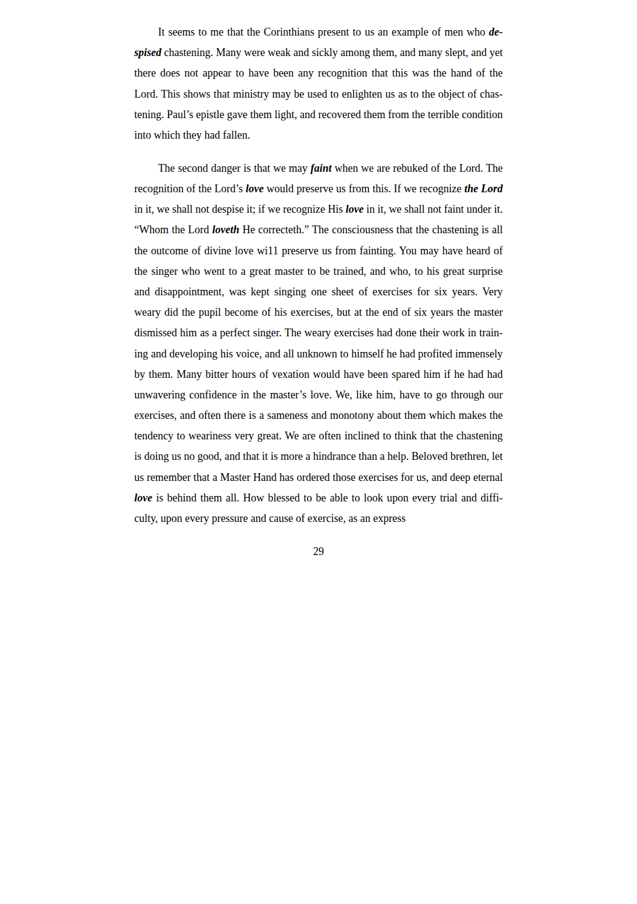It seems to me that the Corinthians present to us an example of men who despised chastening. Many were weak and sickly among them, and many slept, and yet there does not appear to have been any recognition that this was the hand of the Lord. This shows that ministry may be used to enlighten us as to the object of chastening. Paul’s epistle gave them light, and recovered them from the terrible condition into which they had fallen.
The second danger is that we may faint when we are rebuked of the Lord. The recognition of the Lord’s love would preserve us from this. If we recognize the Lord in it, we shall not despise it; if we recognize His love in it, we shall not faint under it. “Whom the Lord loveth He correcteth.” The consciousness that the chastening is all the outcome of divine love wi11 preserve us from fainting. You may have heard of the singer who went to a great master to be trained, and who, to his great surprise and disappointment, was kept singing one sheet of exercises for six years. Very weary did the pupil become of his exercises, but at the end of six years the master dismissed him as a perfect singer. The weary exercises had done their work in training and developing his voice, and all unknown to himself he had profited immensely by them. Many bitter hours of vexation would have been spared him if he had had unwavering confidence in the master’s love. We, like him, have to go through our exercises, and often there is a sameness and monotony about them which makes the tendency to weariness very great. We are often inclined to think that the chastening is doing us no good, and that it is more a hindrance than a help. Beloved brethren, let us remember that a Master Hand has ordered those exercises for us, and deep eternal love is behind them all. How blessed to be able to look upon every trial and difficulty, upon every pressure and cause of exercise, as an express
29